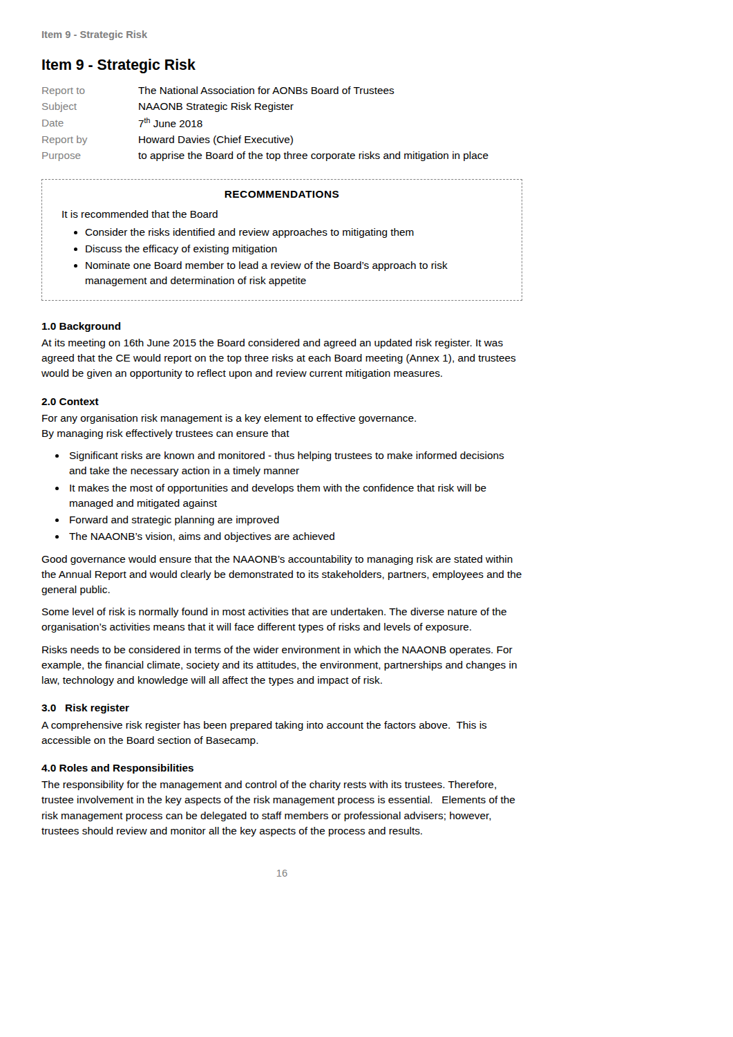Item 9 - Strategic Risk
Item 9 - Strategic Risk
| Report to | The National Association for AONBs Board of Trustees |
| Subject | NAAONB Strategic Risk Register |
| Date | 7 th June 2018 |
| Report by | Howard Davies (Chief Executive) |
| Purpose | to apprise the Board of the top three corporate risks and mitigation in place |
RECOMMENDATIONS
It is recommended that the Board
Consider the risks identified and review approaches to mitigating them
Discuss the efficacy of existing mitigation
Nominate one Board member to lead a review of the Board’s approach to risk management and determination of risk appetite
1.0 Background
At its meeting on 16th June 2015 the Board considered and agreed an updated risk register. It was agreed that the CE would report on the top three risks at each Board meeting (Annex 1), and trustees would be given an opportunity to reflect upon and review current mitigation measures.
2.0 Context
For any organisation risk management is a key element to effective governance.
By managing risk effectively trustees can ensure that
Significant risks are known and monitored - thus helping trustees to make informed decisions and take the necessary action in a timely manner
It makes the most of opportunities and develops them with the confidence that risk will be managed and mitigated against
Forward and strategic planning are improved
The NAAONB’s vision, aims and objectives are achieved
Good governance would ensure that the NAAONB’s accountability to managing risk are stated within the Annual Report and would clearly be demonstrated to its stakeholders, partners, employees and the general public.
Some level of risk is normally found in most activities that are undertaken. The diverse nature of the organisation’s activities means that it will face different types of risks and levels of exposure.
Risks needs to be considered in terms of the wider environment in which the NAAONB operates. For example, the financial climate, society and its attitudes, the environment, partnerships and changes in law, technology and knowledge will all affect the types and impact of risk.
3.0 Risk register
A comprehensive risk register has been prepared taking into account the factors above. This is accessible on the Board section of Basecamp.
4.0 Roles and Responsibilities
The responsibility for the management and control of the charity rests with its trustees. Therefore, trustee involvement in the key aspects of the risk management process is essential. Elements of the risk management process can be delegated to staff members or professional advisers; however, trustees should review and monitor all the key aspects of the process and results.
16